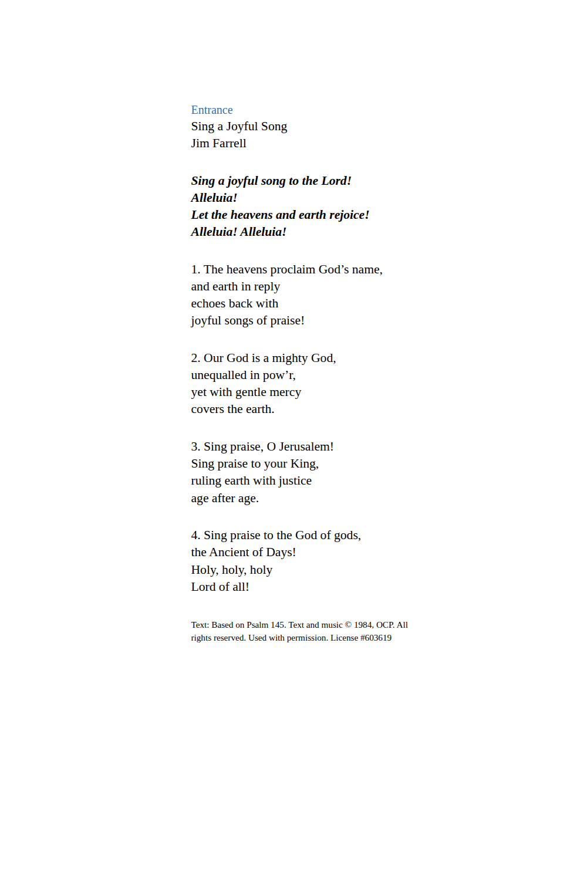Entrance
Sing a Joyful Song
Jim Farrell
Sing a joyful song to the Lord!
Alleluia!
Let the heavens and earth rejoice!
Alleluia! Alleluia!
1. The heavens proclaim God’s name,
and earth in reply
echoes back with
joyful songs of praise!
2. Our God is a mighty God,
unequalled in pow’r,
yet with gentle mercy
covers the earth.
3. Sing praise, O Jerusalem!
Sing praise to your King,
ruling earth with justice
age after age.
4. Sing praise to the God of gods,
the Ancient of Days!
Holy, holy, holy
Lord of all!
Text: Based on Psalm 145. Text and music © 1984, OCP. All
rights reserved. Used with permission. License #603619